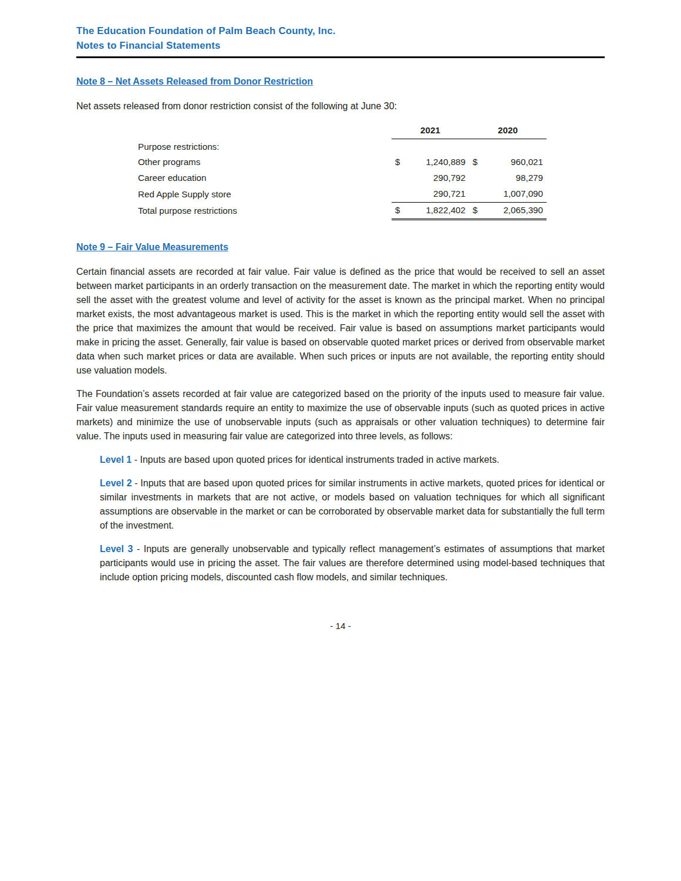The Education Foundation of Palm Beach County, Inc.
Notes to Financial Statements
Note 8 – Net Assets Released from Donor Restriction
Net assets released from donor restriction consist of the following at June 30:
| | 2021 | 2020 |
| Purpose restrictions: | | |
| Other programs | $ | 1,240,889 | $ | 960,021 |
| Career education | | 290,792 | | 98,279 |
| Red Apple Supply store | | 290,721 | | 1,007,090 |
| Total purpose restrictions | $ | 1,822,402 | $ | 2,065,390 |
Note 9 – Fair Value Measurements
Certain financial assets are recorded at fair value. Fair value is defined as the price that would be received to sell an asset between market participants in an orderly transaction on the measurement date. The market in which the reporting entity would sell the asset with the greatest volume and level of activity for the asset is known as the principal market. When no principal market exists, the most advantageous market is used. This is the market in which the reporting entity would sell the asset with the price that maximizes the amount that would be received. Fair value is based on assumptions market participants would make in pricing the asset. Generally, fair value is based on observable quoted market prices or derived from observable market data when such market prices or data are available. When such prices or inputs are not available, the reporting entity should use valuation models.
The Foundation’s assets recorded at fair value are categorized based on the priority of the inputs used to measure fair value. Fair value measurement standards require an entity to maximize the use of observable inputs (such as quoted prices in active markets) and minimize the use of unobservable inputs (such as appraisals or other valuation techniques) to determine fair value. The inputs used in measuring fair value are categorized into three levels, as follows:
Level 1 - Inputs are based upon quoted prices for identical instruments traded in active markets.
Level 2 - Inputs that are based upon quoted prices for similar instruments in active markets, quoted prices for identical or similar investments in markets that are not active, or models based on valuation techniques for which all significant assumptions are observable in the market or can be corroborated by observable market data for substantially the full term of the investment.
Level 3 - Inputs are generally unobservable and typically reflect management’s estimates of assumptions that market participants would use in pricing the asset. The fair values are therefore determined using model-based techniques that include option pricing models, discounted cash flow models, and similar techniques.
- 14 -